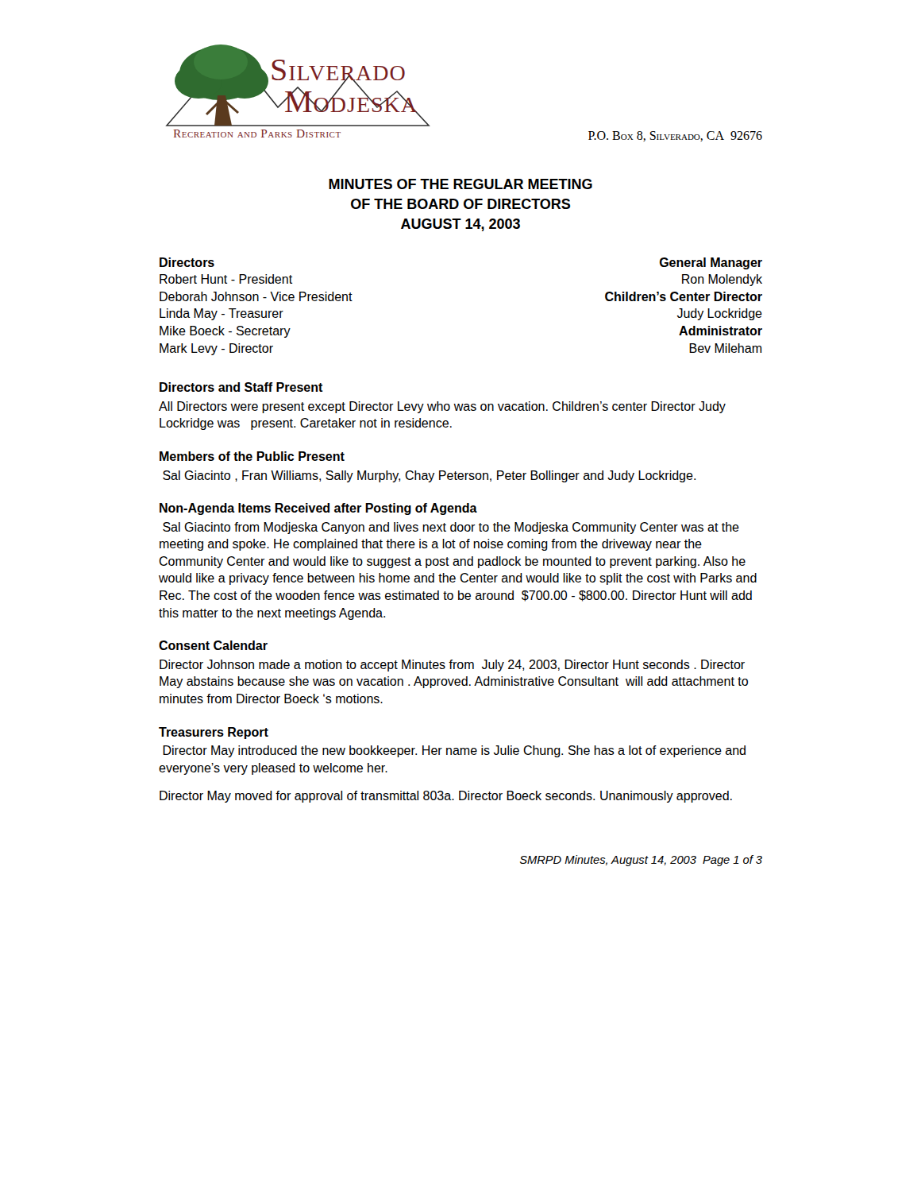Silverado
Modjeska
Recreation and Parks District
P.O. Box 8, Silverado, CA 92676
MINUTES OF THE REGULAR MEETING
OF THE BOARD OF DIRECTORS
AUGUST 14, 2003
| Directors | General Manager |
| Robert Hunt - President | Ron Molendyk |
| Deborah Johnson - Vice President | Children’s Center Director |
| Linda May - Treasurer | Judy Lockridge |
| Mike Boeck - Secretary | Administrator |
| Mark Levy - Director | Bev Mileham |
Directors and Staff Present
All Directors were present except Director Levy who was on vacation. Children’s center Director Judy Lockridge was present. Caretaker not in residence.
Members of the Public Present
Sal Giacinto , Fran Williams, Sally Murphy, Chay Peterson, Peter Bollinger and Judy Lockridge.
Non-Agenda Items Received after Posting of Agenda
Sal Giacinto from Modjeska Canyon and lives next door to the Modjeska Community Center was at the meeting and spoke. He complained that there is a lot of noise coming from the driveway near the Community Center and would like to suggest a post and padlock be mounted to prevent parking. Also he would like a privacy fence between his home and the Center and would like to split the cost with Parks and Rec. The cost of the wooden fence was estimated to be around $700.00 - $800.00. Director Hunt will add this matter to the next meetings Agenda.
Consent Calendar
Director Johnson made a motion to accept Minutes from July 24, 2003, Director Hunt seconds . Director May abstains because she was on vacation . Approved. Administrative Consultant will add attachment to minutes from Director Boeck ‘s motions.
Treasurers Report
Director May introduced the new bookkeeper. Her name is Julie Chung. She has a lot of experience and everyone’s very pleased to welcome her.
Director May moved for approval of transmittal 803a. Director Boeck seconds. Unanimously approved.
SMRPD Minutes, August 14, 2003 Page 1 of 3